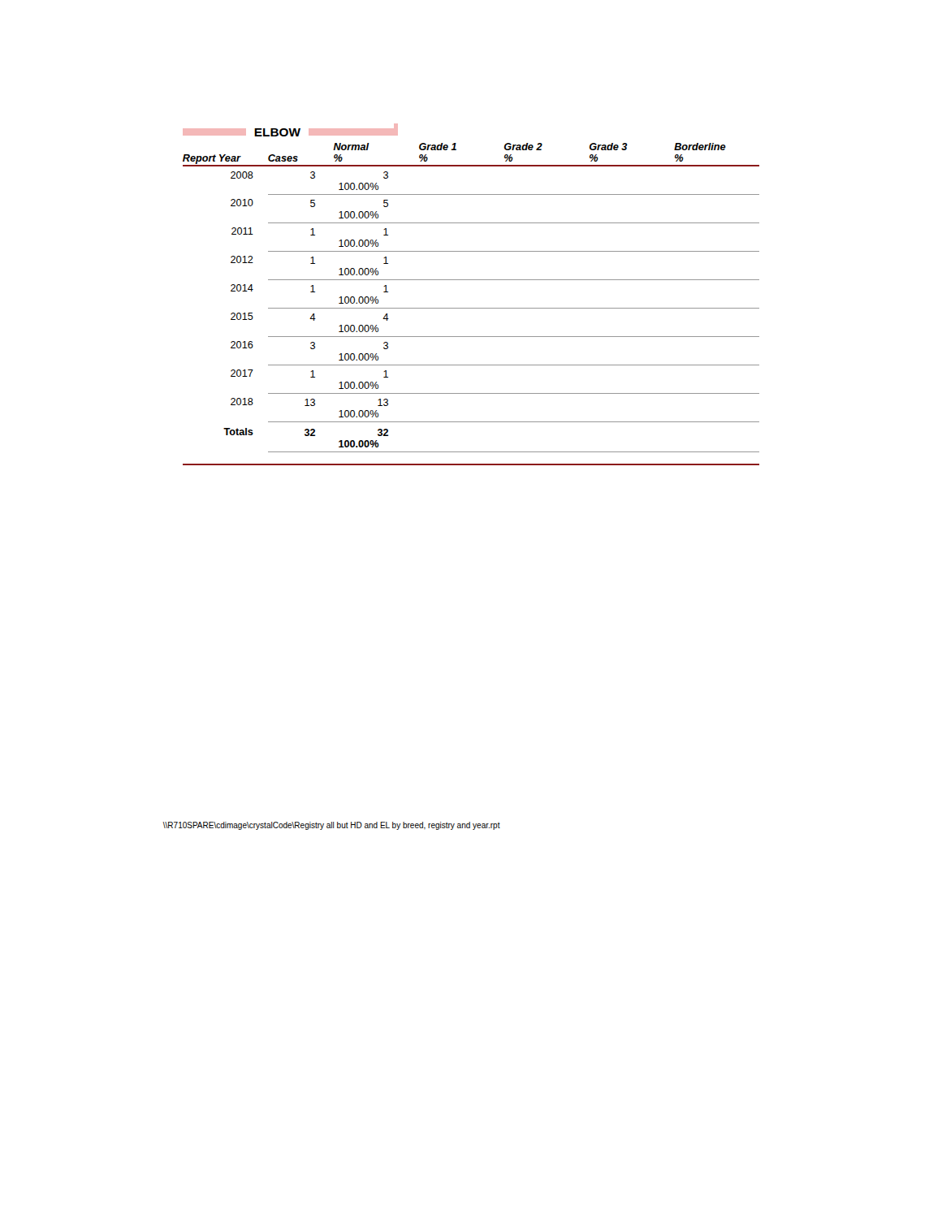ELBOW
| Report Year | Cases | Normal % | Grade 1 % | Grade 2 % | Grade 3 % | Borderline % |
| --- | --- | --- | --- | --- | --- | --- |
| 2008 | 3 | 3 100.00% | | | | |
| 2010 | 5 | 5 100.00% | | | | |
| 2011 | 1 | 1 100.00% | | | | |
| 2012 | 1 | 1 100.00% | | | | |
| 2014 | 1 | 1 100.00% | | | | |
| 2015 | 4 | 4 100.00% | | | | |
| 2016 | 3 | 3 100.00% | | | | |
| 2017 | 1 | 1 100.00% | | | | |
| 2018 | 13 | 13 100.00% | | | | |
| Totals | 32 | 32 100.00% | | | | |
\\R710SPARE\cdimage\crystalCode\Registry all but HD and EL by breed, registry and year.rpt